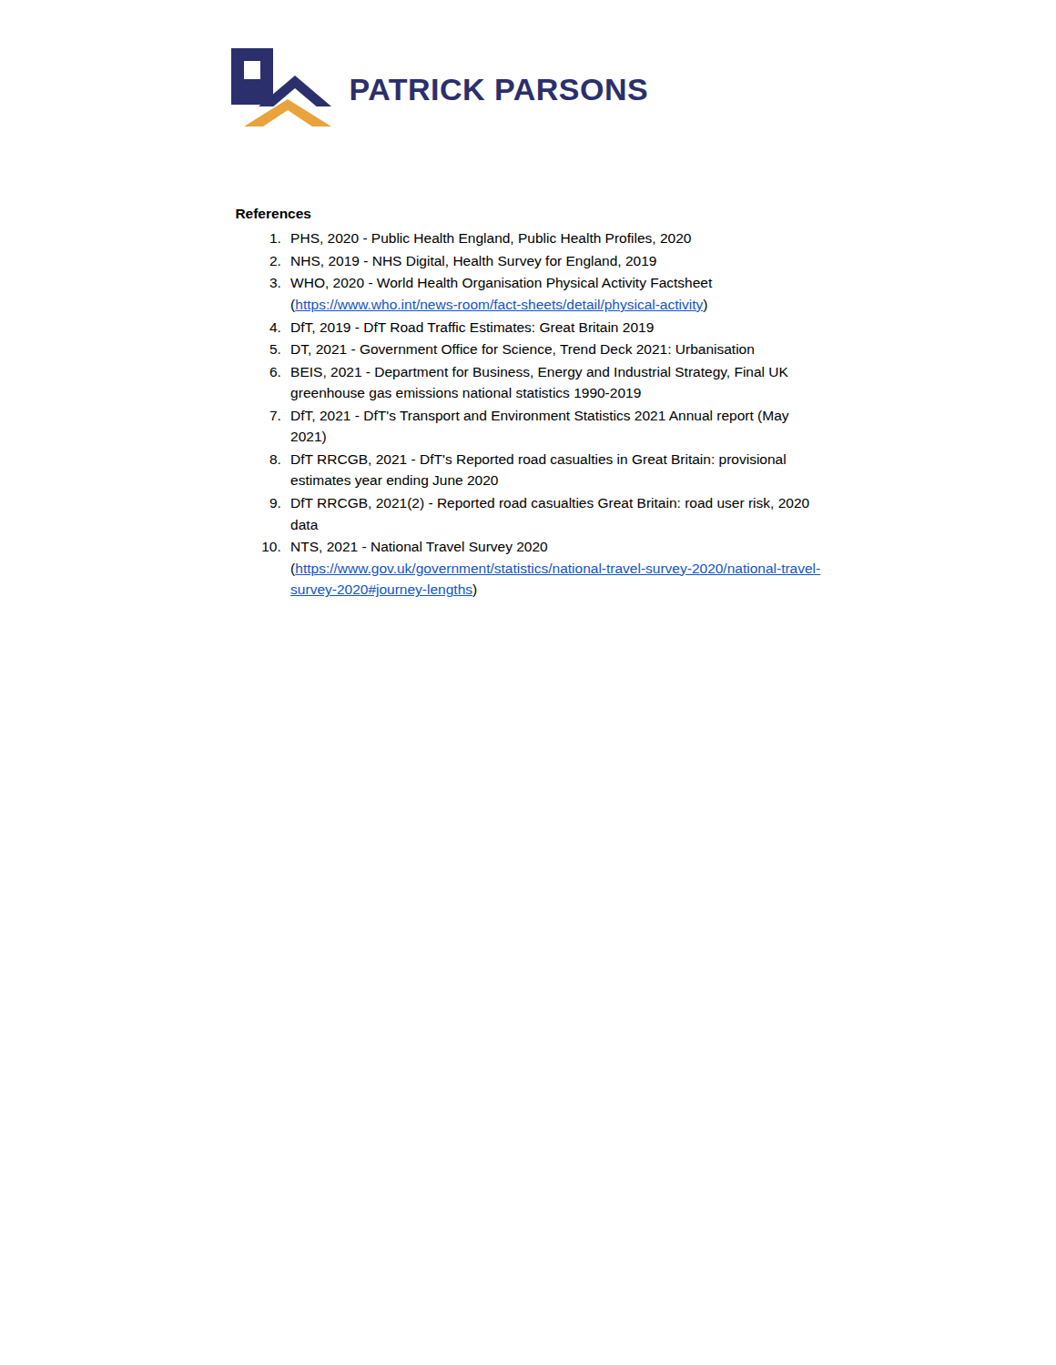PATRICK PARSONS
References
PHS, 2020 - Public Health England, Public Health Profiles, 2020
NHS, 2019 - NHS Digital, Health Survey for England, 2019
WHO, 2020 - World Health Organisation Physical Activity Factsheet (https://www.who.int/news-room/fact-sheets/detail/physical-activity)
DfT, 2019 - DfT Road Traffic Estimates: Great Britain 2019
DT, 2021 - Government Office for Science, Trend Deck 2021: Urbanisation
BEIS, 2021 - Department for Business, Energy and Industrial Strategy, Final UK greenhouse gas emissions national statistics 1990-2019
DfT, 2021 - DfT's Transport and Environment Statistics 2021 Annual report (May 2021)
DfT RRCGB, 2021 - DfT's Reported road casualties in Great Britain: provisional estimates year ending June 2020
DfT RRCGB, 2021(2) - Reported road casualties Great Britain: road user risk, 2020 data
NTS, 2021 - National Travel Survey 2020 (https://www.gov.uk/government/statistics/national-travel-survey-2020/national-travel-survey-2020#journey-lengths)